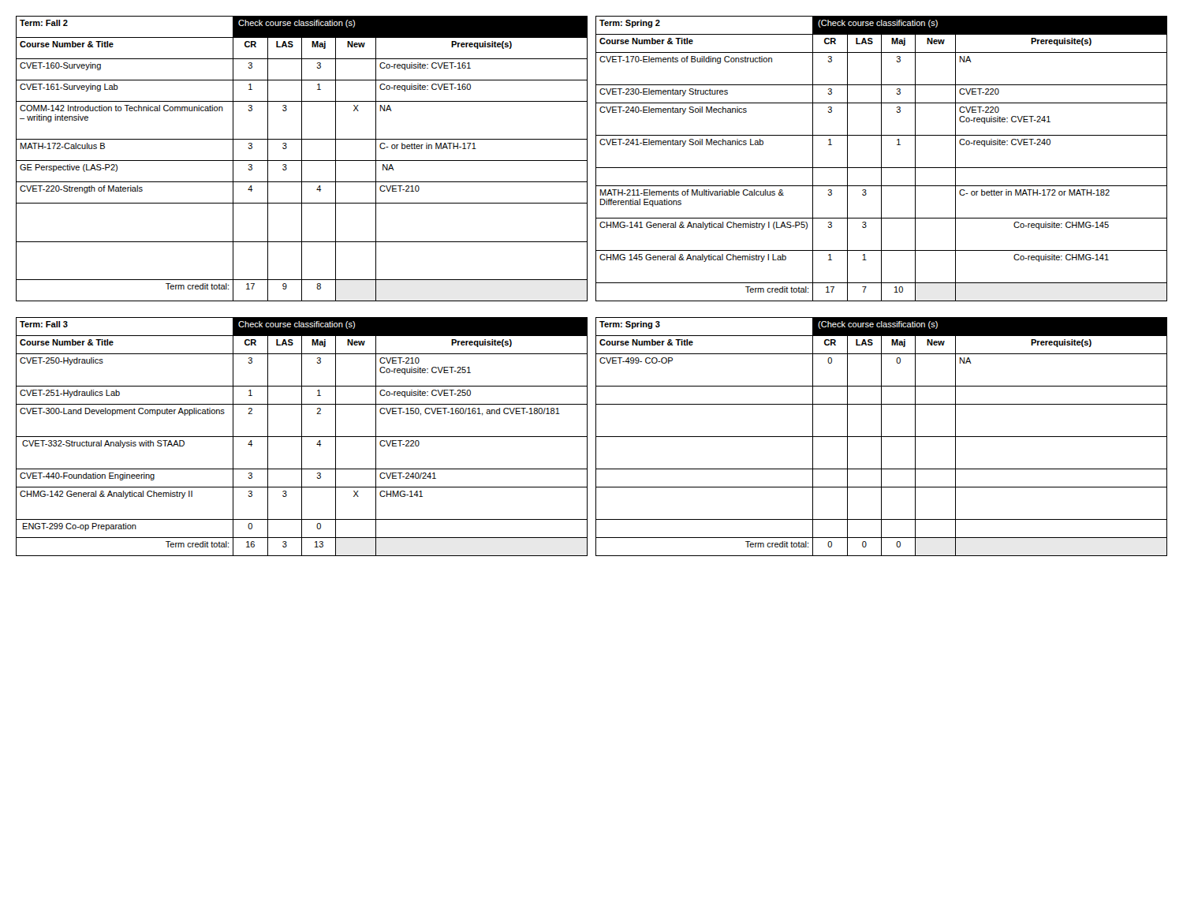| Term: Fall 2 | Check course classification (s) |
| Course Number & Title | CR | LAS | Maj | New | Prerequisite(s) |
| CVET-160-Surveying | 3 | | 3 | | Co-requisite: CVET-161 |
| CVET-161-Surveying Lab | 1 | | 1 | | Co-requisite: CVET-160 |
| COMM-142 Introduction to Technical Communication – writing intensive | 3 | 3 | | X | NA |
| MATH-172-Calculus B | 3 | 3 | | | C- or better in MATH-171 |
| GE Perspective (LAS-P2) | 3 | 3 | | | NA |
| CVET-220-Strength of Materials | 4 | | 4 | | CVET-210 |
| Term credit total: | 17 | 9 | 8 | | |
| Term: Spring 2 | (Check course classification (s) |
| Course Number & Title | CR | LAS | Maj | New | Prerequisite(s) |
| CVET-170-Elements of Building Construction | 3 | | 3 | | NA |
| CVET-230-Elementary Structures | 3 | | 3 | | CVET-220 |
| CVET-240-Elementary Soil Mechanics | 3 | | 3 | | CVET-220 Co-requisite: CVET-241 |
| CVET-241-Elementary Soil Mechanics Lab | 1 | | 1 | | Co-requisite: CVET-240 |
| MATH-211-Elements of Multivariable Calculus & Differential Equations | 3 | 3 | | | C- or better in MATH-172 or MATH-182 |
| CHMG-141 General & Analytical Chemistry I (LAS-P5) | 3 | 3 | | | Co-requisite: CHMG-145 |
| CHMG 145 General & Analytical Chemistry I Lab | 1 | 1 | | | Co-requisite: CHMG-141 |
| Term credit total: | 17 | 7 | 10 | | |
| Term: Fall 3 | Check course classification (s) |
| Course Number & Title | CR | LAS | Maj | New | Prerequisite(s) |
| CVET-250-Hydraulics | 3 | | 3 | | CVET-210 Co-requisite: CVET-251 |
| CVET-251-Hydraulics Lab | 1 | | 1 | | Co-requisite: CVET-250 |
| CVET-300-Land Development Computer Applications | 2 | | 2 | | CVET-150, CVET-160/161, and CVET-180/181 |
| CVET-332-Structural Analysis with STAAD | 4 | | 4 | | CVET-220 |
| CVET-440-Foundation Engineering | 3 | | 3 | | CVET-240/241 |
| CHMG-142 General & Analytical Chemistry II | 3 | 3 | | X | CHMG-141 |
| ENGT-299 Co-op Preparation | 0 | | 0 | | |
| Term credit total: | 16 | 3 | 13 | | |
| Term: Spring 3 | (Check course classification (s) |
| Course Number & Title | CR | LAS | Maj | New | Prerequisite(s) |
| CVET-499- CO-OP | 0 | | 0 | | NA |
| Term credit total: | 0 | 0 | 0 | | |